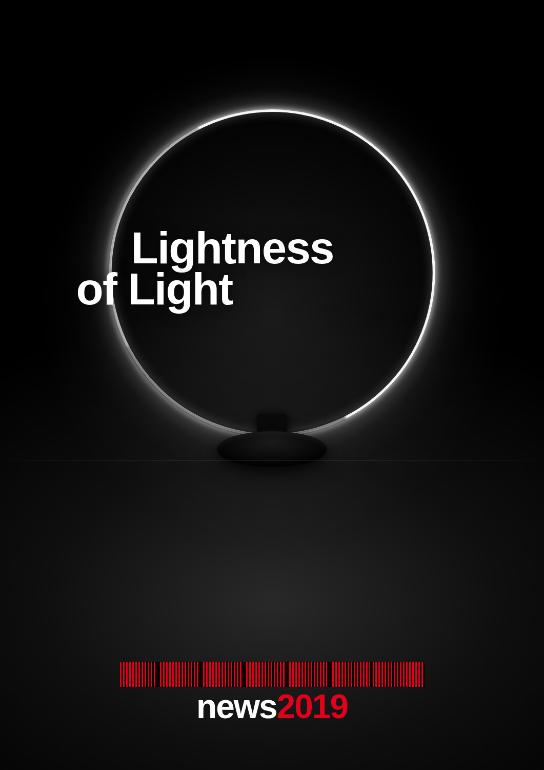Lightness of Light
EGOLUCE ®
news 2019